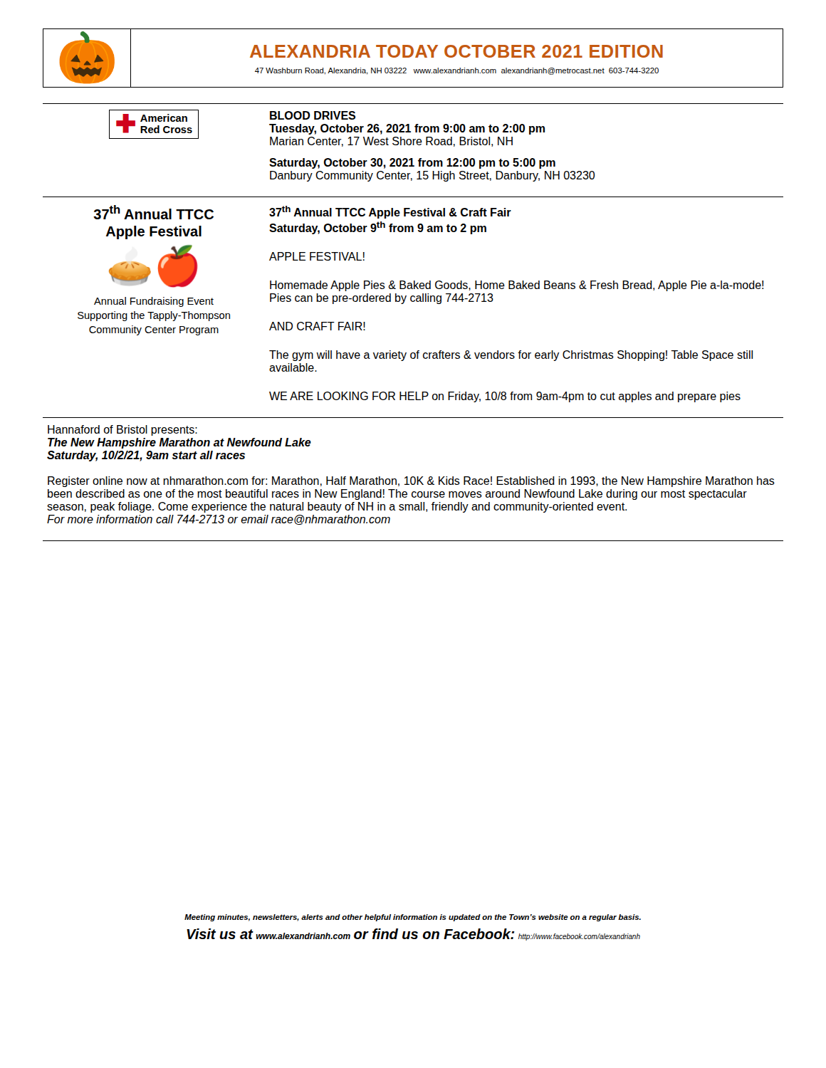🎃
ALEXANDRIA TODAY OCTOBER 2021 EDITION
47 Washburn Road, Alexandria, NH 03222 www.alexandrianh.com alexandrianh@metrocast.net 603-744-3220
| ✚ American Red Cross | BLOOD DRIVES Tuesday, October 26, 2021 from 9:00 am to 2:00 pm Marian Center, 17 West Shore Road, Bristol, NH Saturday, October 30, 2021 from 12:00 pm to 5:00 pm Danbury Community Center, 15 High Street, Danbury, NH 03230 |
| 37 th Annual TTCC Apple Festival 🥧🍎 Annual Fundraising Event Supporting the Tapply-Thompson Community Center Program | 37 th Annual TTCC Apple Festival & Craft Fair Saturday, October 9 th from 9 am to 2 pm APPLE FESTIVAL! Homemade Apple Pies & Baked Goods, Home Baked Beans & Fresh Bread, Apple Pie a-la-mode! Pies can be pre-ordered by calling 744-2713 AND CRAFT FAIR! The gym will have a variety of crafters & vendors for early Christmas Shopping! Table Space still available. WE ARE LOOKING FOR HELP on Friday, 10/8 from 9am-4pm to cut apples and prepare pies |
| Hannaford of Bristol presents: The New Hampshire Marathon at Newfound Lake Saturday, 10/2/21, 9am start all races Register online now at nhmarathon.com for: Marathon, Half Marathon, 10K & Kids Race! Established in 1993, the New Hampshire Marathon has been described as one of the most beautiful races in New England! The course moves around Newfound Lake during our most spectacular season, peak foliage. Come experience the natural beauty of NH in a small, friendly and community-oriented event. For more information call 744-2713 or email race@nhmarathon.com |
Meeting minutes, newsletters, alerts and other helpful information is updated on the Town’s website on a regular basis.
Visit us at www.alexandrianh.com or find us on Facebook: http://www.facebook.com/alexandrianh